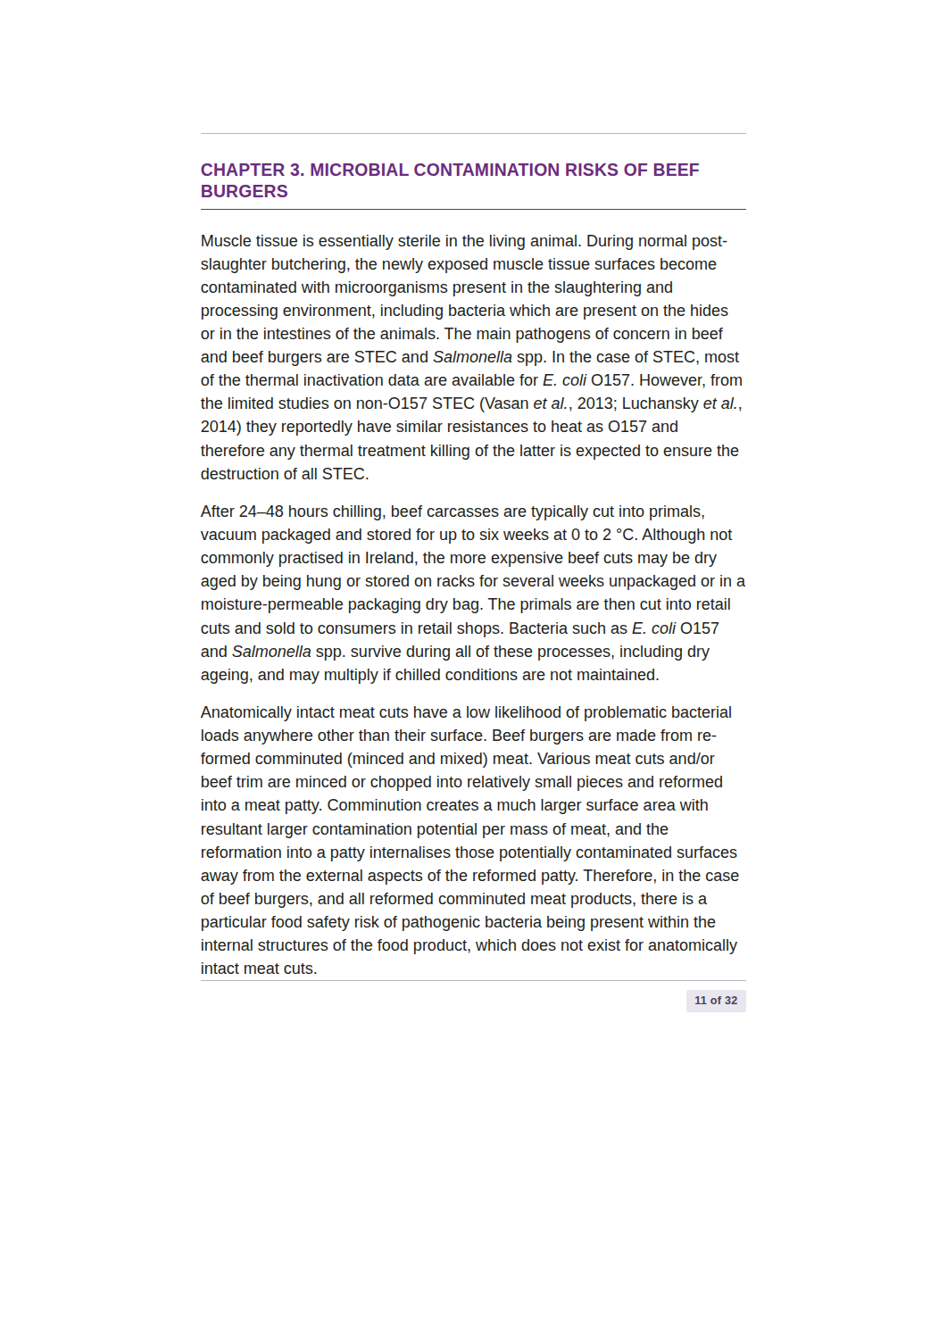Chapter 3. Microbial contamination risks of beef burgers
Muscle tissue is essentially sterile in the living animal. During normal post-slaughter butchering, the newly exposed muscle tissue surfaces become contaminated with microorganisms present in the slaughtering and processing environment, including bacteria which are present on the hides or in the intestines of the animals. The main pathogens of concern in beef and beef burgers are STEC and Salmonella spp. In the case of STEC, most of the thermal inactivation data are available for E. coli O157. However, from the limited studies on non-O157 STEC (Vasan et al., 2013; Luchansky et al., 2014) they reportedly have similar resistances to heat as O157 and therefore any thermal treatment killing of the latter is expected to ensure the destruction of all STEC.
After 24–48 hours chilling, beef carcasses are typically cut into primals, vacuum packaged and stored for up to six weeks at 0 to 2 °C. Although not commonly practised in Ireland, the more expensive beef cuts may be dry aged by being hung or stored on racks for several weeks unpackaged or in a moisture-permeable packaging dry bag. The primals are then cut into retail cuts and sold to consumers in retail shops. Bacteria such as E. coli O157 and Salmonella spp. survive during all of these processes, including dry ageing, and may multiply if chilled conditions are not maintained.
Anatomically intact meat cuts have a low likelihood of problematic bacterial loads anywhere other than their surface. Beef burgers are made from re-formed comminuted (minced and mixed) meat. Various meat cuts and/or beef trim are minced or chopped into relatively small pieces and reformed into a meat patty. Comminution creates a much larger surface area with resultant larger contamination potential per mass of meat, and the reformation into a patty internalises those potentially contaminated surfaces away from the external aspects of the reformed patty. Therefore, in the case of beef burgers, and all reformed comminuted meat products, there is a particular food safety risk of pathogenic bacteria being present within the internal structures of the food product, which does not exist for anatomically intact meat cuts.
11 of 32